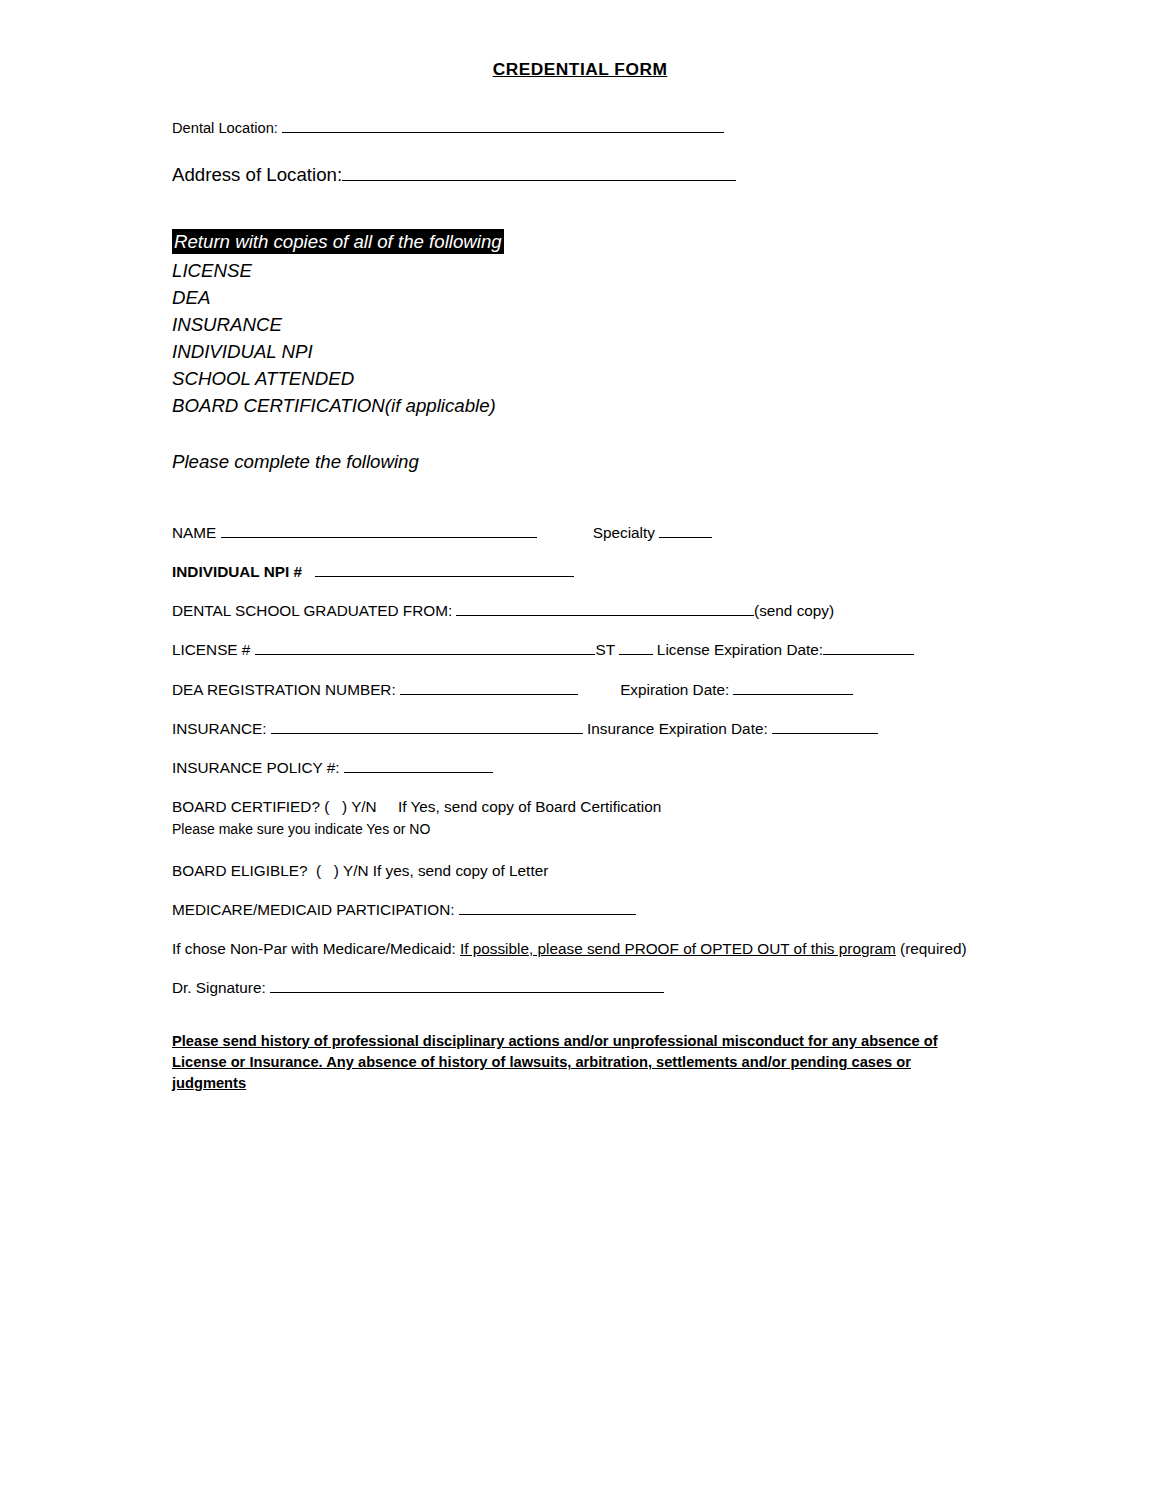CREDENTIAL FORM
Dental Location:
Address of Location:
Return with copies of all of the following
LICENSE
DEA
INSURANCE
INDIVIDUAL NPI
SCHOOL ATTENDED
BOARD CERTIFICATION(if applicable)
Please complete the following
NAME Specialty
INDIVIDUAL NPI #
DENTAL SCHOOL GRADUATED FROM: (send copy)
LICENSE # ST License Expiration Date:
DEA REGISTRATION NUMBER: Expiration Date:
INSURANCE: Insurance Expiration Date:
INSURANCE POLICY #:
BOARD CERTIFIED? ( ) Y/N If Yes, send copy of Board Certification
Please make sure you indicate Yes or NO
BOARD ELIGIBLE? ( ) Y/N If yes, send copy of Letter
MEDICARE/MEDICAID PARTICIPATION:
If chose Non-Par with Medicare/Medicaid: If possible, please send PROOF of OPTED OUT of this program (required)
Dr. Signature:
Please send history of professional disciplinary actions and/or unprofessional misconduct for any absence of License or Insurance. Any absence of history of lawsuits, arbitration, settlements and/or pending cases or judgments